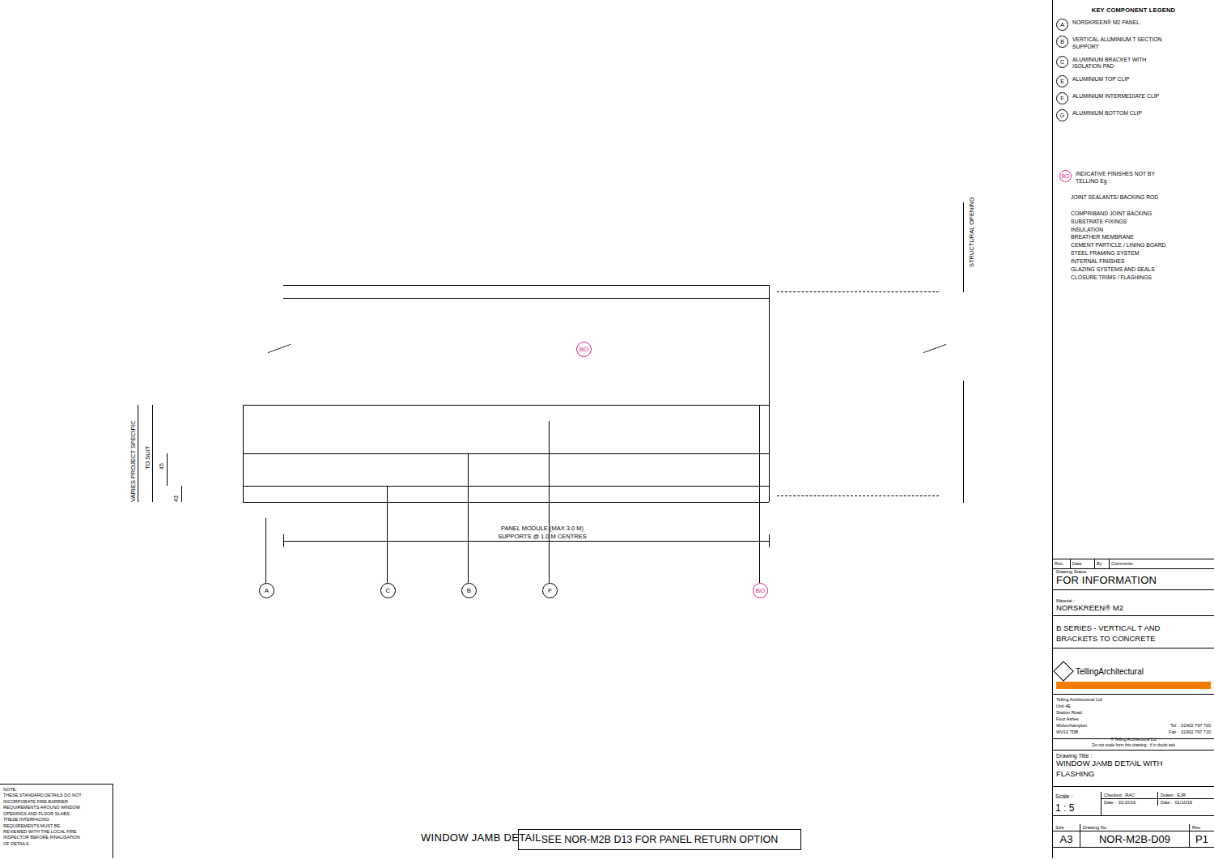STRUCTURAL OPENING
VARIES PROJECT SPECIFIC
TO SUIT
45
43
PANEL MODULE (MAX 3.0 M)
SUPPORTS @ 1.0 M CENTRES
A
C
B
F
BO
BO
NOTE:
THESE STANDARD DETAILS DO NOT
INCORPORATE FIRE BARRIER
REQUIREMENTS AROUND WINDOW
OPENINGS AND FLOOR SLABS.
THESE INTERFACING
REQUIREMENTS MUST BE
REVIEWED WITH THE LOCAL FIRE
INSPECTOR BEFORE FINALISATION
OF DETAILS.
WINDOW JAMB DETAIL
SEE NOR-M2B D13 FOR PANEL RETURN OPTION
KEY COMPONENT LEGEND
A
NORSKREEN® M2 PANEL
B
VERTICAL ALUMINIUM T SECTION
SUPPORT
C
ALUMINIUM BRACKET WITH
ISOLATION PAD
E
ALUMINIUM TOP CLIP
F
ALUMINIUM INTERMEDIATE CLIP
G
ALUMINIUM BOTTOM CLIP
BO
INDICATIVE FINISHES NOT BY
TELLING Eg :
JOINT SEALANTS/ BACKING ROD
COMPRIBAND JOINT BACKING
SUBSTRATE FIXINGS
INSULATION
BREATHER MEMBRANE
CEMENT PARTICLE / LINING BOARD
STEEL FRAMING SYSTEM
INTERNAL FINISHES
GLAZING SYSTEMS AND SEALS
CLOSURE TRIMS / FLASHINGS
Rev.
Date
By
Comments
Drawing Status :
FOR INFORMATION
Material :
NORSKREEN® M2
B SERIES - VERTICAL T AND
BRACKETS TO CONCRETE
Telling Architectural
Telling Architectural Ltd
Unit 4E
Station Road
Four Ashes
WolverhamptonTel : 01902 797 700
WV10 7DBFax : 01902 797 720
© Telling Architectural Ltd
Do not scale from this drawing : if in doubt ask
Drawing Title :
WINDOW JAMB DETAIL WITH
FLASHING
Scale :
1 : 5
Checked : RAC
Drawn : EJR
Date : 01/10/19
Date : 01/10/19
Size
A3
Drawing No.
NOR-M2B-D09
Rev.
P1